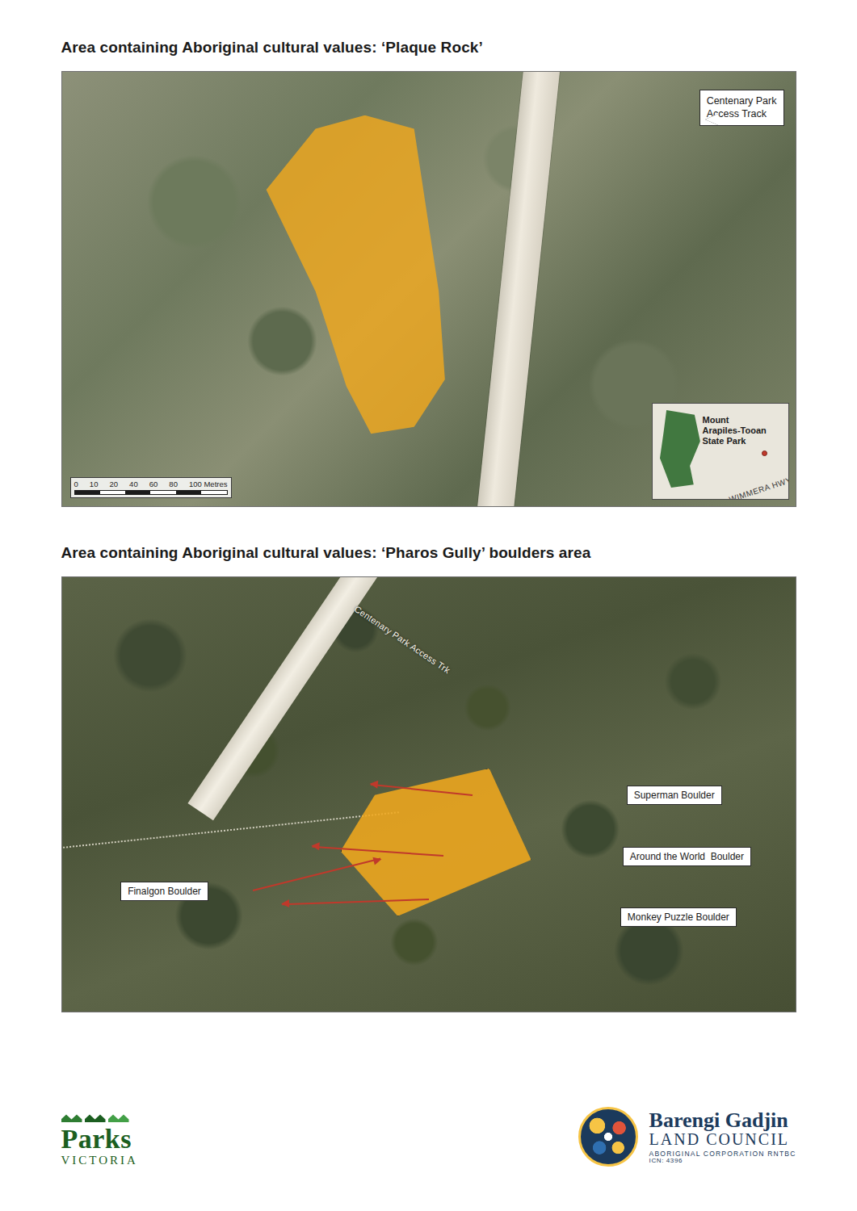Area containing Aboriginal cultural values: ‘Plaque Rock’
Centenary Park
Access Track
Mount
Arapiles-Tooan
State Park
WIMMERA HWY
01020406080100 Metres
Area containing Aboriginal cultural values: ‘Pharos Gully’ boulders area
Centenary Park Access Trk
Superman Boulder
Around the World Boulder
Monkey Puzzle Boulder
Finalgon Boulder
Parks
VICTORIA
Barengi Gadjin
LAND COUNCIL
ABORIGINAL CORPORATION RNTBC
ICN: 4396